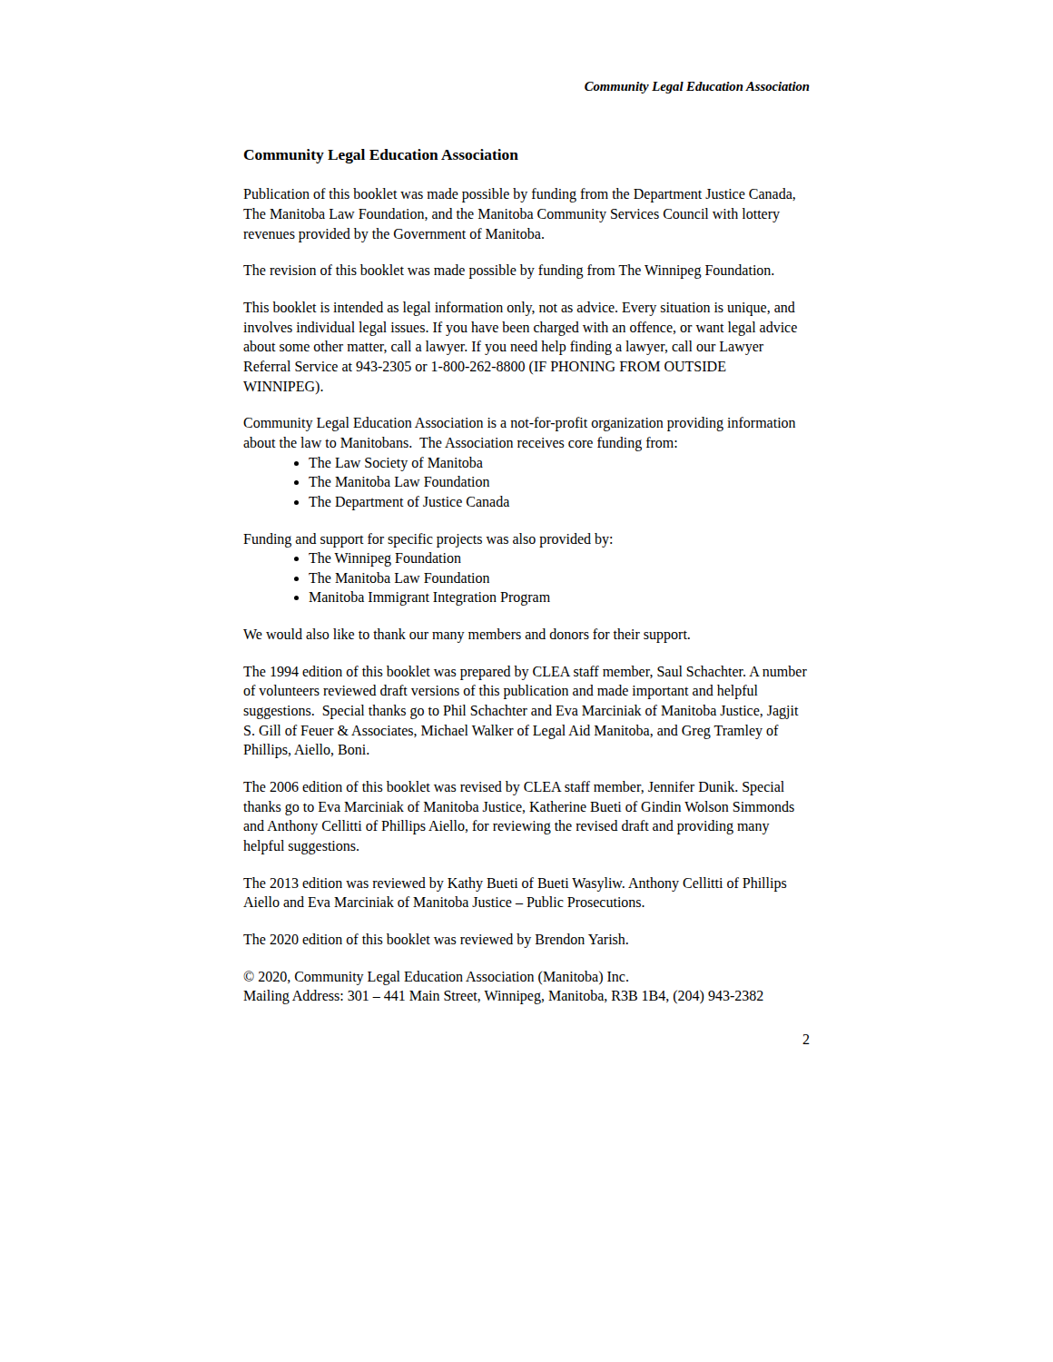Community Legal Education Association
Community Legal Education Association
Publication of this booklet was made possible by funding from the Department Justice Canada, The Manitoba Law Foundation, and the Manitoba Community Services Council with lottery revenues provided by the Government of Manitoba.
The revision of this booklet was made possible by funding from The Winnipeg Foundation.
This booklet is intended as legal information only, not as advice. Every situation is unique, and involves individual legal issues. If you have been charged with an offence, or want legal advice about some other matter, call a lawyer. If you need help finding a lawyer, call our Lawyer Referral Service at 943-2305 or 1-800-262-8800 (IF PHONING FROM OUTSIDE WINNIPEG).
Community Legal Education Association is a not-for-profit organization providing information about the law to Manitobans. The Association receives core funding from:
The Law Society of Manitoba
The Manitoba Law Foundation
The Department of Justice Canada
Funding and support for specific projects was also provided by:
The Winnipeg Foundation
The Manitoba Law Foundation
Manitoba Immigrant Integration Program
We would also like to thank our many members and donors for their support.
The 1994 edition of this booklet was prepared by CLEA staff member, Saul Schachter. A number of volunteers reviewed draft versions of this publication and made important and helpful suggestions. Special thanks go to Phil Schachter and Eva Marciniak of Manitoba Justice, Jagjit S. Gill of Feuer & Associates, Michael Walker of Legal Aid Manitoba, and Greg Tramley of Phillips, Aiello, Boni.
The 2006 edition of this booklet was revised by CLEA staff member, Jennifer Dunik. Special thanks go to Eva Marciniak of Manitoba Justice, Katherine Bueti of Gindin Wolson Simmonds and Anthony Cellitti of Phillips Aiello, for reviewing the revised draft and providing many helpful suggestions.
The 2013 edition was reviewed by Kathy Bueti of Bueti Wasyliw. Anthony Cellitti of Phillips Aiello and Eva Marciniak of Manitoba Justice – Public Prosecutions.
The 2020 edition of this booklet was reviewed by Brendon Yarish.
© 2020, Community Legal Education Association (Manitoba) Inc.
Mailing Address: 301 – 441 Main Street, Winnipeg, Manitoba, R3B 1B4, (204) 943-2382
2